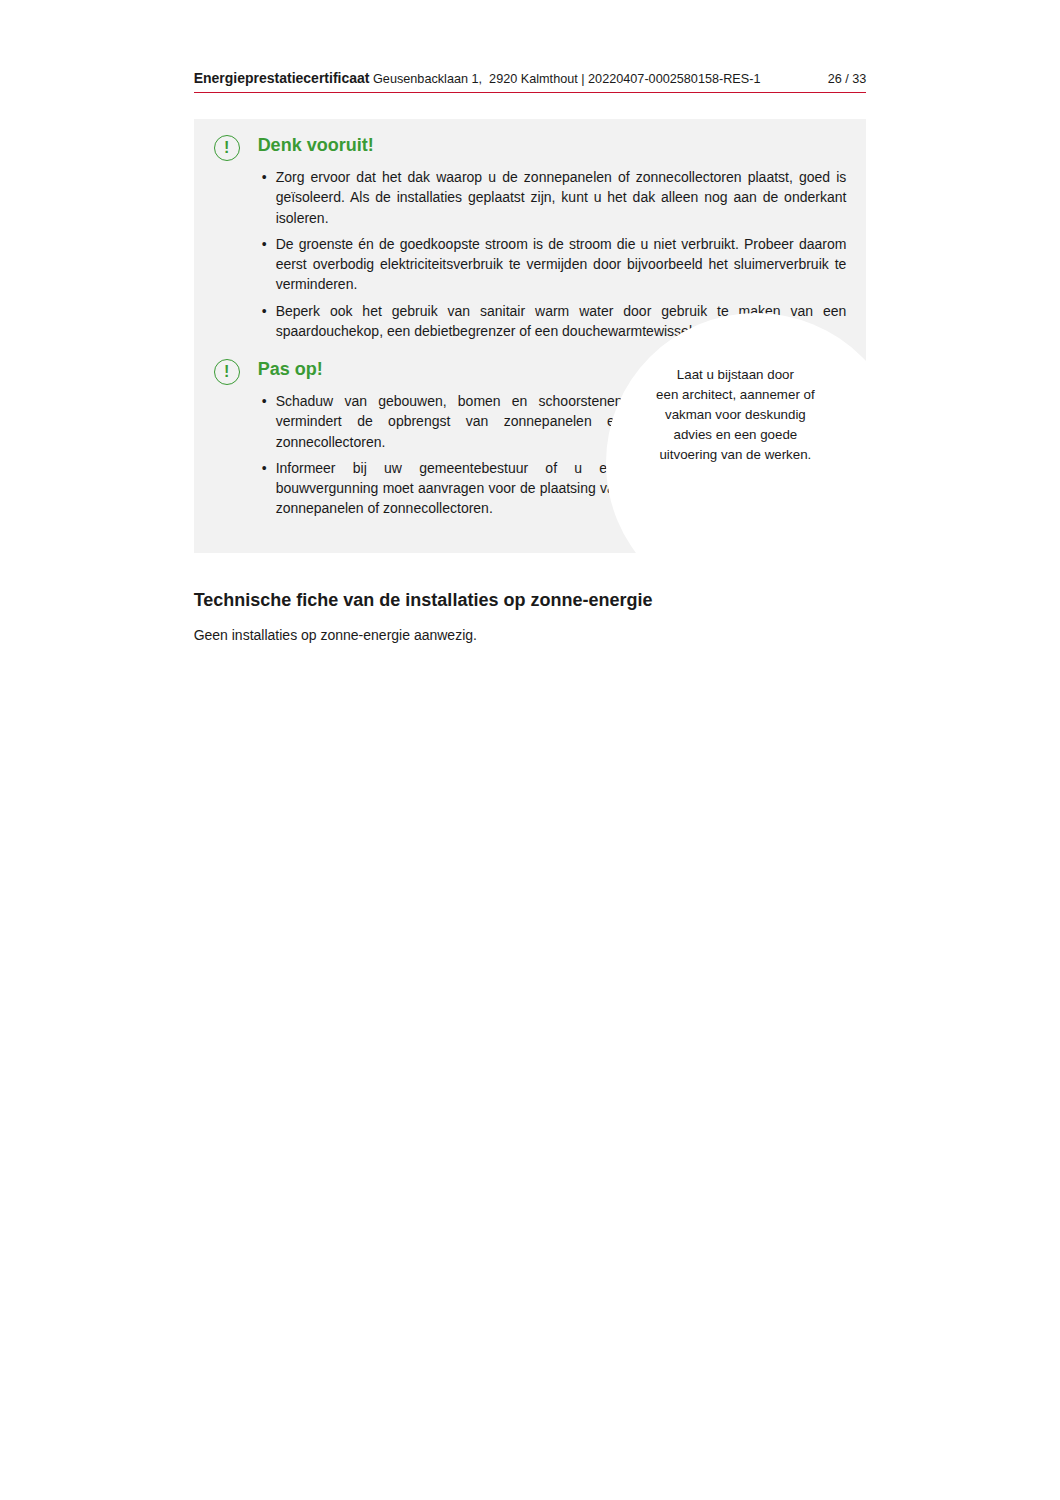Energieprestatiecertificaat Geusenbacklaan 1, 2920 Kalmthout | 20220407-0002580158-RES-1
26 / 33
!
Denk vooruit!
Zorg ervoor dat het dak waarop u de zonnepanelen of zonnecollectoren plaatst, goed is geïsoleerd. Als de installaties geplaatst zijn, kunt u het dak alleen nog aan de onderkant isoleren.
De groenste én de goedkoopste stroom is de stroom die u niet verbruikt. Probeer daarom eerst overbodig elektriciteitsverbruik te vermijden door bijvoorbeeld het sluimerverbruik te verminderen.
Beperk ook het gebruik van sanitair warm water door gebruik te maken van een spaardouchekop, een debietbegrenzer of een douchewarmtewisselaar.
!
Pas op!
Schaduw van gebouwen, bomen en schoorstenen vermindert de opbrengst van zonnepanelen en zonnecollectoren.
Informeer bij uw gemeentebestuur of u een bouwvergunning moet aanvragen voor de plaatsing van zonnepanelen of zonnecollectoren.
Laat u bijstaan door
een architect, aannemer of
vakman voor deskundig
advies en een goede
uitvoering van de werken.
Technische fiche van de installaties op zonne-energie
Geen installaties op zonne-energie aanwezig.